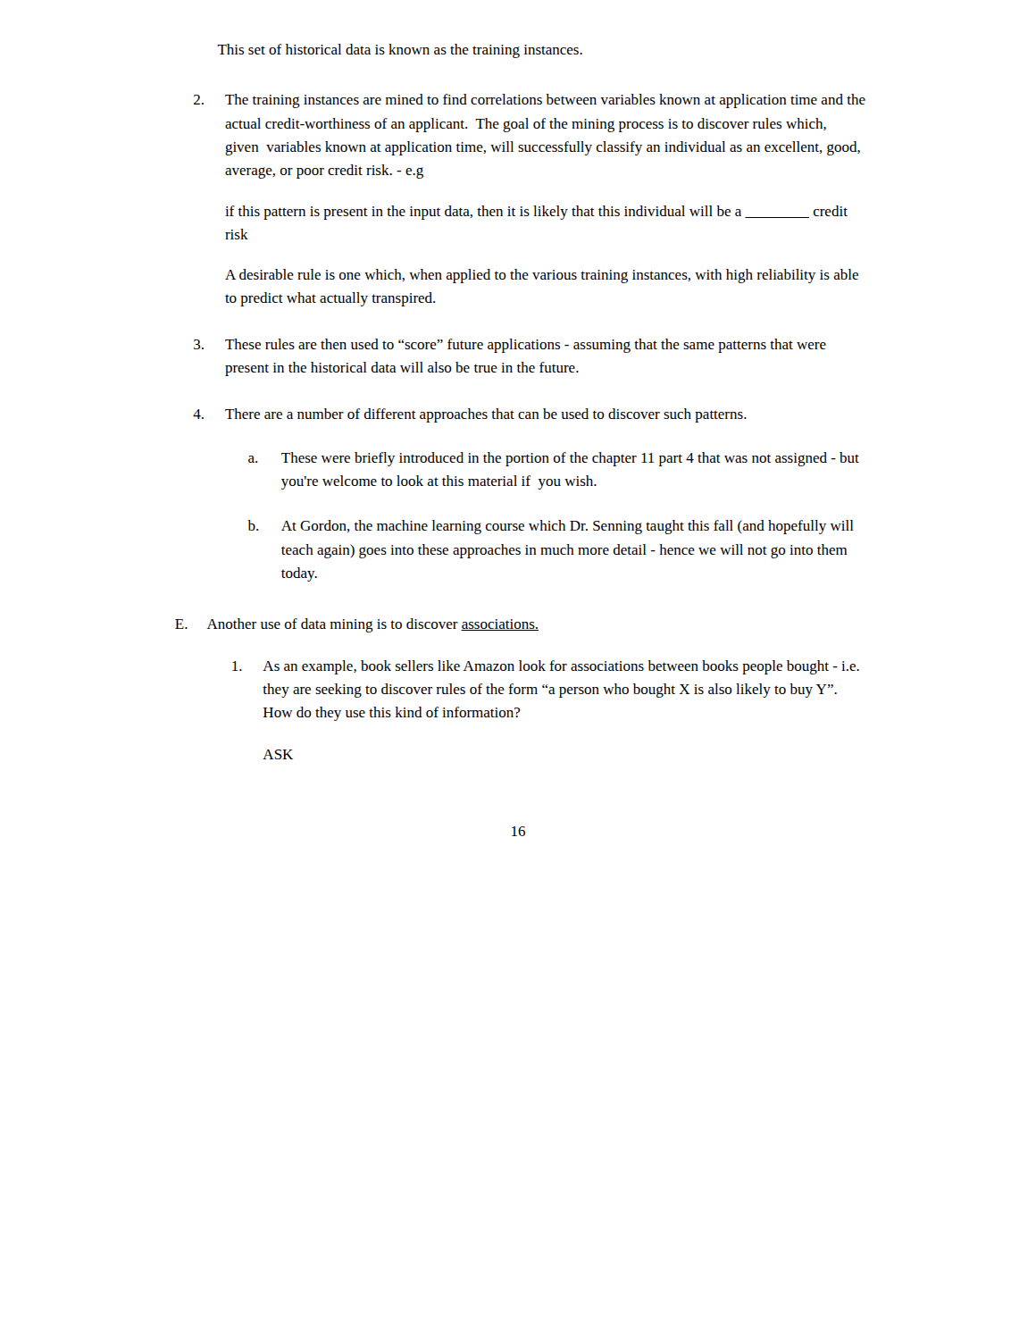This set of historical data is known as the training instances.
2.
The training instances are mined to find correlations between variables known at application time and the actual credit-worthiness of an applicant. The goal of the mining process is to discover rules which, given variables known at application time, will successfully classify an individual as an excellent, good, average, or poor credit risk. - e.g
if this pattern is present in the input data, then it is likely that this individual will be a credit risk
A desirable rule is one which, when applied to the various training instances, with high reliability is able to predict what actually transpired.
3.
These rules are then used to “score” future applications - assuming that the same patterns that were present in the historical data will also be true in the future.
4.
There are a number of different approaches that can be used to discover such patterns.
a.
These were briefly introduced in the portion of the chapter 11 part 4 that was not assigned - but you're welcome to look at this material if you wish.
b.
At Gordon, the machine learning course which Dr. Senning taught this fall (and hopefully will teach again) goes into these approaches in much more detail - hence we will not go into them today.
E.
Another use of data mining is to discover associations.
1.
As an example, book sellers like Amazon look for associations between books people bought - i.e. they are seeking to discover rules of the form “a person who bought X is also likely to buy Y”. How do they use this kind of information?
ASK
16